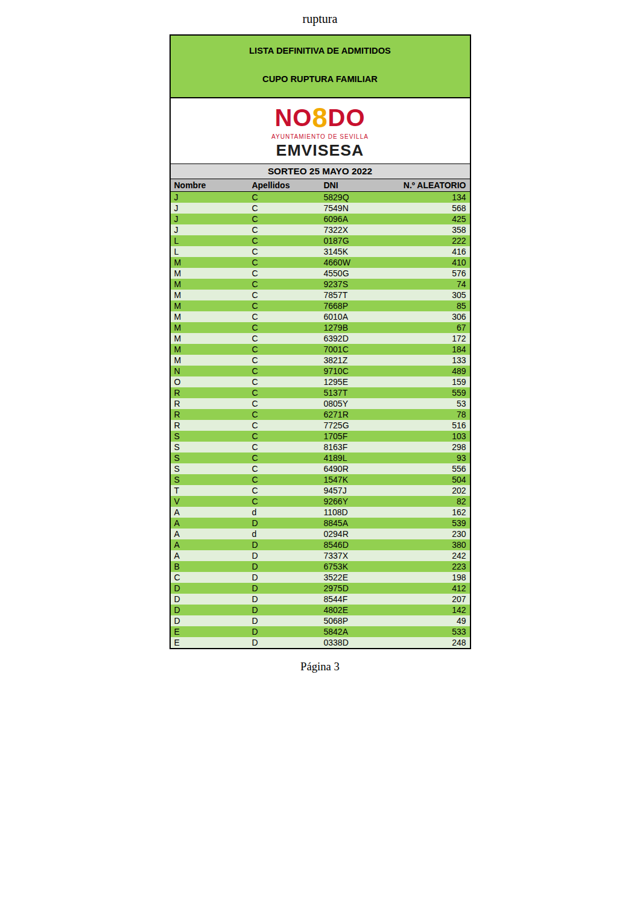ruptura
LISTA DEFINITIVA DE ADMITIDOS
CUPO RUPTURA FAMILIAR
NO8 DO
AYUNTAMIENTO DE SEVILLA
EMVISESA
SORTEO 25 MAYO 2022
| Nombre | Apellidos | DNI | N.º ALEATORIO |
| --- | --- | --- | --- |
| J | C | 5829Q | 134 |
| J | C | 7549N | 568 |
| J | C | 6096A | 425 |
| J | C | 7322X | 358 |
| L | C | 0187G | 222 |
| L | C | 3145K | 416 |
| M | C | 4660W | 410 |
| M | C | 4550G | 576 |
| M | C | 9237S | 74 |
| M | C | 7857T | 305 |
| M | C | 7668P | 85 |
| M | C | 6010A | 306 |
| M | C | 1279B | 67 |
| M | C | 6392D | 172 |
| M | C | 7001C | 184 |
| M | C | 3821Z | 133 |
| N | C | 9710C | 489 |
| O | C | 1295E | 159 |
| R | C | 5137T | 559 |
| R | C | 0805Y | 53 |
| R | C | 6271R | 78 |
| R | C | 7725G | 516 |
| S | C | 1705F | 103 |
| S | C | 8163F | 298 |
| S | C | 4189L | 93 |
| S | C | 6490R | 556 |
| S | C | 1547K | 504 |
| T | C | 9457J | 202 |
| V | C | 9266Y | 82 |
| A | d | 1108D | 162 |
| A | D | 8845A | 539 |
| A | d | 0294R | 230 |
| A | D | 8546D | 380 |
| A | D | 7337X | 242 |
| B | D | 6753K | 223 |
| C | D | 3522E | 198 |
| D | D | 2975D | 412 |
| D | D | 8544F | 207 |
| D | D | 4802E | 142 |
| D | D | 5068P | 49 |
| E | D | 5842A | 533 |
| E | D | 0338D | 248 |
Página 3